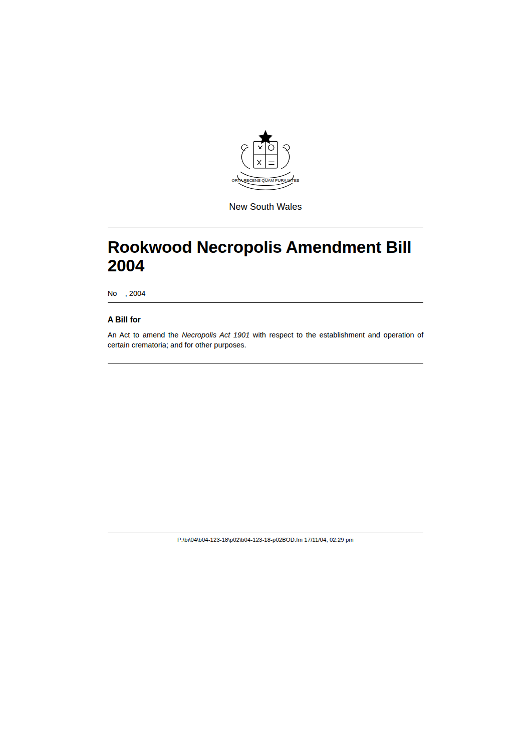New South Wales
Rookwood Necropolis Amendment Bill 2004
No , 2004
A Bill for
An Act to amend the Necropolis Act 1901 with respect to the establishment and operation of certain crematoria; and for other purposes.
P:\bi\04\b04-123-18\p02\b04-123-18-p02BOD.fm 17/11/04, 02:29 pm